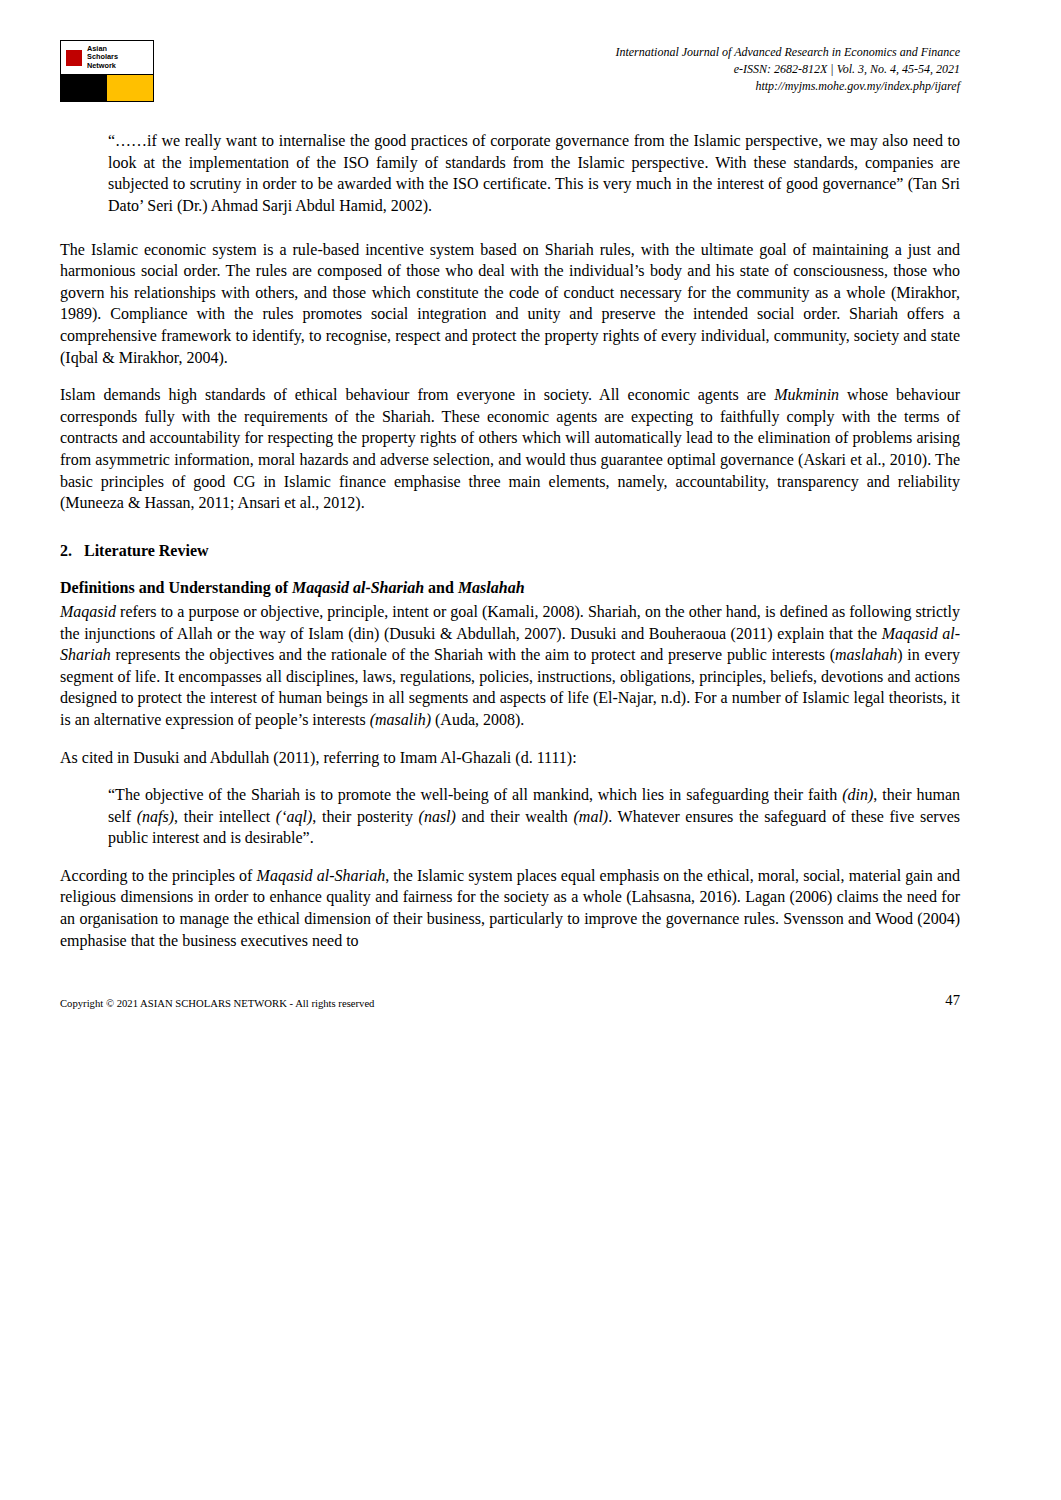Asian
Scholars
Network
International Journal of Advanced Research in Economics and Finance
e-ISSN: 2682-812X | Vol. 3, No. 4, 45-54, 2021
http://myjms.mohe.gov.my/index.php/ijaref
“……if we really want to internalise the good practices of corporate governance from the Islamic perspective, we may also need to look at the implementation of the ISO family of standards from the Islamic perspective. With these standards, companies are subjected to scrutiny in order to be awarded with the ISO certificate. This is very much in the interest of good governance” (Tan Sri Dato’ Seri (Dr.) Ahmad Sarji Abdul Hamid, 2002).
The Islamic economic system is a rule-based incentive system based on Shariah rules, with the ultimate goal of maintaining a just and harmonious social order. The rules are composed of those who deal with the individual’s body and his state of consciousness, those who govern his relationships with others, and those which constitute the code of conduct necessary for the community as a whole (Mirakhor, 1989). Compliance with the rules promotes social integration and unity and preserve the intended social order. Shariah offers a comprehensive framework to identify, to recognise, respect and protect the property rights of every individual, community, society and state (Iqbal & Mirakhor, 2004).
Islam demands high standards of ethical behaviour from everyone in society. All economic agents are Mukminin whose behaviour corresponds fully with the requirements of the Shariah. These economic agents are expecting to faithfully comply with the terms of contracts and accountability for respecting the property rights of others which will automatically lead to the elimination of problems arising from asymmetric information, moral hazards and adverse selection, and would thus guarantee optimal governance (Askari et al., 2010). The basic principles of good CG in Islamic finance emphasise three main elements, namely, accountability, transparency and reliability (Muneeza & Hassan, 2011; Ansari et al., 2012).
2. Literature Review
Definitions and Understanding of Maqasid al-Shariah and Maslahah
Maqasid refers to a purpose or objective, principle, intent or goal (Kamali, 2008). Shariah, on the other hand, is defined as following strictly the injunctions of Allah or the way of Islam (din) (Dusuki & Abdullah, 2007). Dusuki and Bouheraoua (2011) explain that the Maqasid al-Shariah represents the objectives and the rationale of the Shariah with the aim to protect and preserve public interests (maslahah) in every segment of life. It encompasses all disciplines, laws, regulations, policies, instructions, obligations, principles, beliefs, devotions and actions designed to protect the interest of human beings in all segments and aspects of life (El-Najar, n.d). For a number of Islamic legal theorists, it is an alternative expression of people’s interests (masalih) (Auda, 2008).
As cited in Dusuki and Abdullah (2011), referring to Imam Al-Ghazali (d. 1111):
“The objective of the Shariah is to promote the well-being of all mankind, which lies in safeguarding their faith (din), their human self (nafs), their intellect (‘aql), their posterity (nasl) and their wealth (mal). Whatever ensures the safeguard of these five serves public interest and is desirable”.
According to the principles of Maqasid al-Shariah, the Islamic system places equal emphasis on the ethical, moral, social, material gain and religious dimensions in order to enhance quality and fairness for the society as a whole (Lahsasna, 2016). Lagan (2006) claims the need for an organisation to manage the ethical dimension of their business, particularly to improve the governance rules. Svensson and Wood (2004) emphasise that the business executives need to
Copyright © 2021 ASIAN SCHOLARS NETWORK - All rights reserved
47